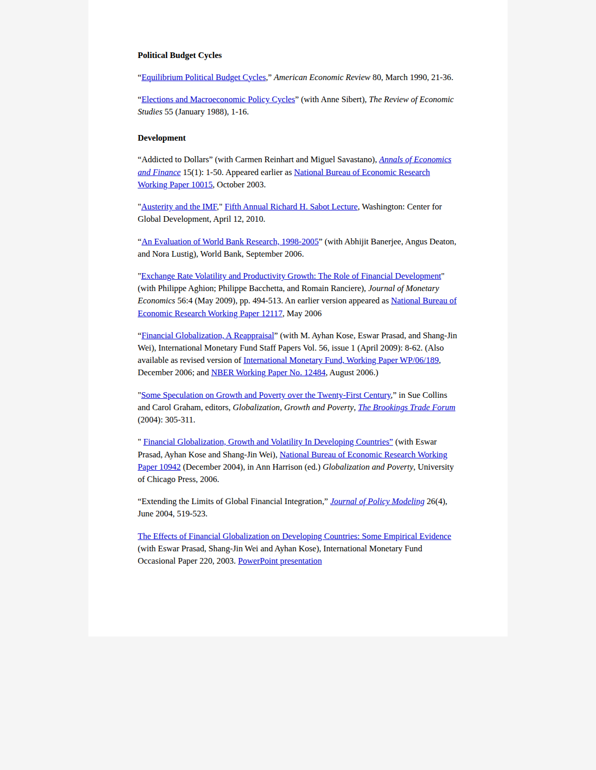Political Budget Cycles
“Equilibrium Political Budget Cycles,” American Economic Review 80, March 1990, 21-36.
“Elections and Macroeconomic Policy Cycles” (with Anne Sibert), The Review of Economic Studies 55 (January 1988), 1-16.
Development
“Addicted to Dollars” (with Carmen Reinhart and Miguel Savastano), Annals of Economics and Finance 15(1): 1-50. Appeared earlier as National Bureau of Economic Research Working Paper 10015, October 2003.
"Austerity and the IMF," Fifth Annual Richard H. Sabot Lecture, Washington: Center for Global Development, April 12, 2010.
“An Evaluation of World Bank Research, 1998-2005” (with Abhijit Banerjee, Angus Deaton, and Nora Lustig), World Bank, September 2006.
"Exchange Rate Volatility and Productivity Growth: The Role of Financial Development" (with Philippe Aghion; Philippe Bacchetta, and Romain Ranciere), Journal of Monetary Economics 56:4 (May 2009), pp. 494-513. An earlier version appeared as National Bureau of Economic Research Working Paper 12117, May 2006
“Financial Globalization, A Reappraisal” (with M. Ayhan Kose, Eswar Prasad, and Shang-Jin Wei), International Monetary Fund Staff Papers Vol. 56, issue 1 (April 2009): 8-62. (Also available as revised version of International Monetary Fund, Working Paper WP/06/189, December 2006; and NBER Working Paper No. 12484, August 2006.)
"Some Speculation on Growth and Poverty over the Twenty-First Century,” in Sue Collins and Carol Graham, editors, Globalization, Growth and Poverty, The Brookings Trade Forum (2004): 305-311.
" Financial Globalization, Growth and Volatility In Developing Countries” (with Eswar Prasad, Ayhan Kose and Shang-Jin Wei), National Bureau of Economic Research Working Paper 10942 (December 2004), in Ann Harrison (ed.) Globalization and Poverty, University of Chicago Press, 2006.
“Extending the Limits of Global Financial Integration,” Journal of Policy Modeling 26(4), June 2004, 519-523.
The Effects of Financial Globalization on Developing Countries: Some Empirical Evidence (with Eswar Prasad, Shang-Jin Wei and Ayhan Kose), International Monetary Fund Occasional Paper 220, 2003. PowerPoint presentation